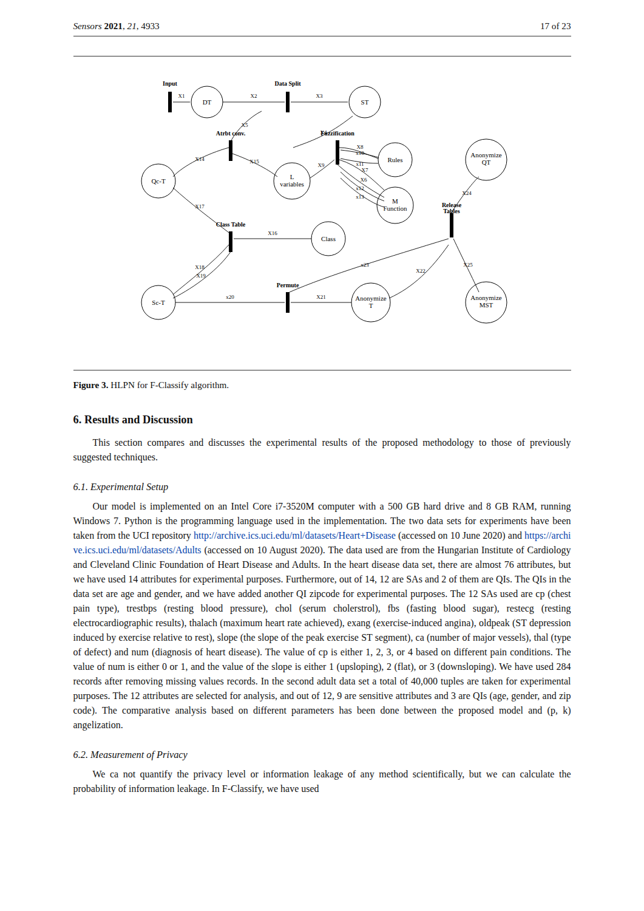Sensors 2021, 21, 4933
17 of 23
Input Data Split Atrbt conv. Fuzzification Class Table Permute Release Tables DT ST L variables Rules M Function Class Qc-T Sc-T Anonymize T Anonymize QT Anonymize MST X1 X2 X3 X4 X5 X6 X7 X8 X9 x10 x11 x12 x13 X14 X15 X16 X17 X18 X19 x20 X21 X22 x23 X24 X25
Figure 3. HLPN for F-Classify algorithm.
6. Results and Discussion
This section compares and discusses the experimental results of the proposed methodology to those of previously suggested techniques.
6.1. Experimental Setup
Our model is implemented on an Intel Core i7-3520M computer with a 500 GB hard drive and 8 GB RAM, running Windows 7. Python is the programming language used in the implementation. The two data sets for experiments have been taken from the UCI repository http://archive.ics.uci.edu/ml/datasets/Heart+Disease (accessed on 10 June 2020) and https://archive.ics.uci.edu/ml/datasets/Adults (accessed on 10 August 2020). The data used are from the Hungarian Institute of Cardiology and Cleveland Clinic Foundation of Heart Disease and Adults. In the heart disease data set, there are almost 76 attributes, but we have used 14 attributes for experimental purposes. Furthermore, out of 14, 12 are SAs and 2 of them are QIs. The QIs in the data set are age and gender, and we have added another QI zipcode for experimental purposes. The 12 SAs used are cp (chest pain type), trestbps (resting blood pressure), chol (serum cholerstrol), fbs (fasting blood sugar), restecg (resting electrocardiographic results), thalach (maximum heart rate achieved), exang (exercise-induced angina), oldpeak (ST depression induced by exercise relative to rest), slope (the slope of the peak exercise ST segment), ca (number of major vessels), thal (type of defect) and num (diagnosis of heart disease). The value of cp is either 1, 2, 3, or 4 based on different pain conditions. The value of num is either 0 or 1, and the value of the slope is either 1 (upsloping), 2 (flat), or 3 (downsloping). We have used 284 records after removing missing values records. In the second adult data set a total of 40,000 tuples are taken for experimental purposes. The 12 attributes are selected for analysis, and out of 12, 9 are sensitive attributes and 3 are QIs (age, gender, and zip code). The comparative analysis based on different parameters has been done between the proposed model and (p, k) angelization.
6.2. Measurement of Privacy
We ca not quantify the privacy level or information leakage of any method scientifically, but we can calculate the probability of information leakage. In F-Classify, we have used